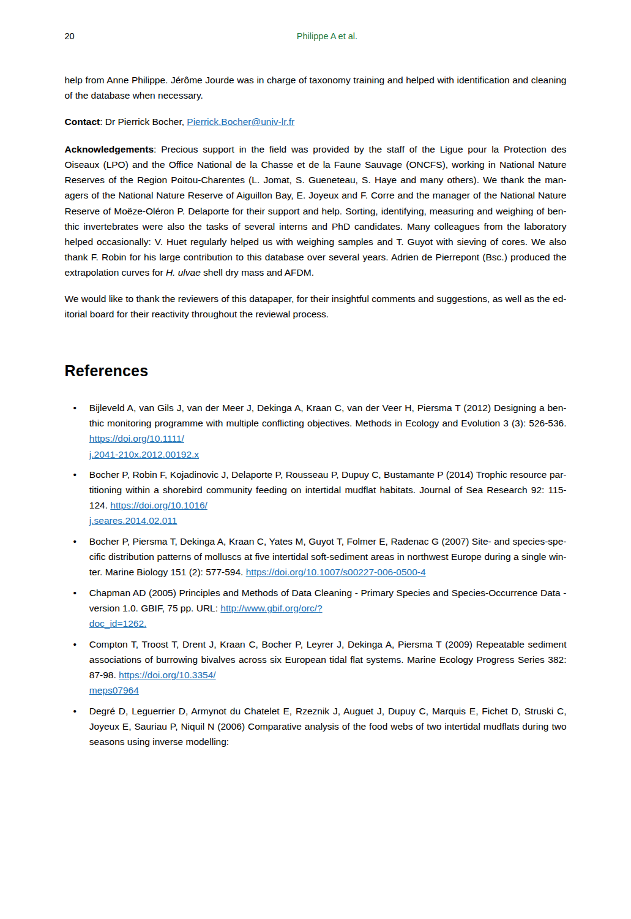20 Philippe A et al.
help from Anne Philippe. Jérôme Jourde was in charge of taxonomy training and helped with identification and cleaning of the database when necessary.
Contact: Dr Pierrick Bocher, Pierrick.Bocher@univ-lr.fr
Acknowledgements: Precious support in the field was provided by the staff of the Ligue pour la Protection des Oiseaux (LPO) and the Office National de la Chasse et de la Faune Sauvage (ONCFS), working in National Nature Reserves of the Region Poitou-Charentes (L. Jomat, S. Gueneteau, S. Haye and many others). We thank the managers of the National Nature Reserve of Aiguillon Bay, E. Joyeux and F. Corre and the manager of the National Nature Reserve of Moëze-Oléron P. Delaporte for their support and help. Sorting, identifying, measuring and weighing of benthic invertebrates were also the tasks of several interns and PhD candidates. Many colleagues from the laboratory helped occasionally: V. Huet regularly helped us with weighing samples and T. Guyot with sieving of cores. We also thank F. Robin for his large contribution to this database over several years. Adrien de Pierrepont (Bsc.) produced the extrapolation curves for H. ulvae shell dry mass and AFDM.
We would like to thank the reviewers of this datapaper, for their insightful comments and suggestions, as well as the editorial board for their reactivity throughout the reviewal process.
References
Bijleveld A, van Gils J, van der Meer J, Dekinga A, Kraan C, van der Veer H, Piersma T (2012) Designing a benthic monitoring programme with multiple conflicting objectives. Methods in Ecology and Evolution 3 (3): 526-536. https://doi.org/10.1111/
j.2041-210x.2012.00192.x
Bocher P, Robin F, Kojadinovic J, Delaporte P, Rousseau P, Dupuy C, Bustamante P (2014) Trophic resource partitioning within a shorebird community feeding on intertidal mudflat habitats. Journal of Sea Research 92: 115-124. https://doi.org/10.1016/
j.seares.2014.02.011
Bocher P, Piersma T, Dekinga A, Kraan C, Yates M, Guyot T, Folmer E, Radenac G (2007) Site- and species-specific distribution patterns of molluscs at five intertidal soft-sediment areas in northwest Europe during a single winter. Marine Biology 151 (2): 577-594. https://doi.org/10.1007/s00227-006-0500-4
Chapman AD (2005) Principles and Methods of Data Cleaning - Primary Species and Species-Occurrence Data - version 1.0. GBIF, 75 pp. URL: http://www.gbif.org/orc/?
doc_id=1262.
Compton T, Troost T, Drent J, Kraan C, Bocher P, Leyrer J, Dekinga A, Piersma T (2009) Repeatable sediment associations of burrowing bivalves across six European tidal flat systems. Marine Ecology Progress Series 382: 87-98. https://doi.org/10.3354/
meps07964
Degré D, Leguerrier D, Armynot du Chatelet E, Rzeznik J, Auguet J, Dupuy C, Marquis E, Fichet D, Struski C, Joyeux E, Sauriau P, Niquil N (2006) Comparative analysis of the food webs of two intertidal mudflats during two seasons using inverse modelling: